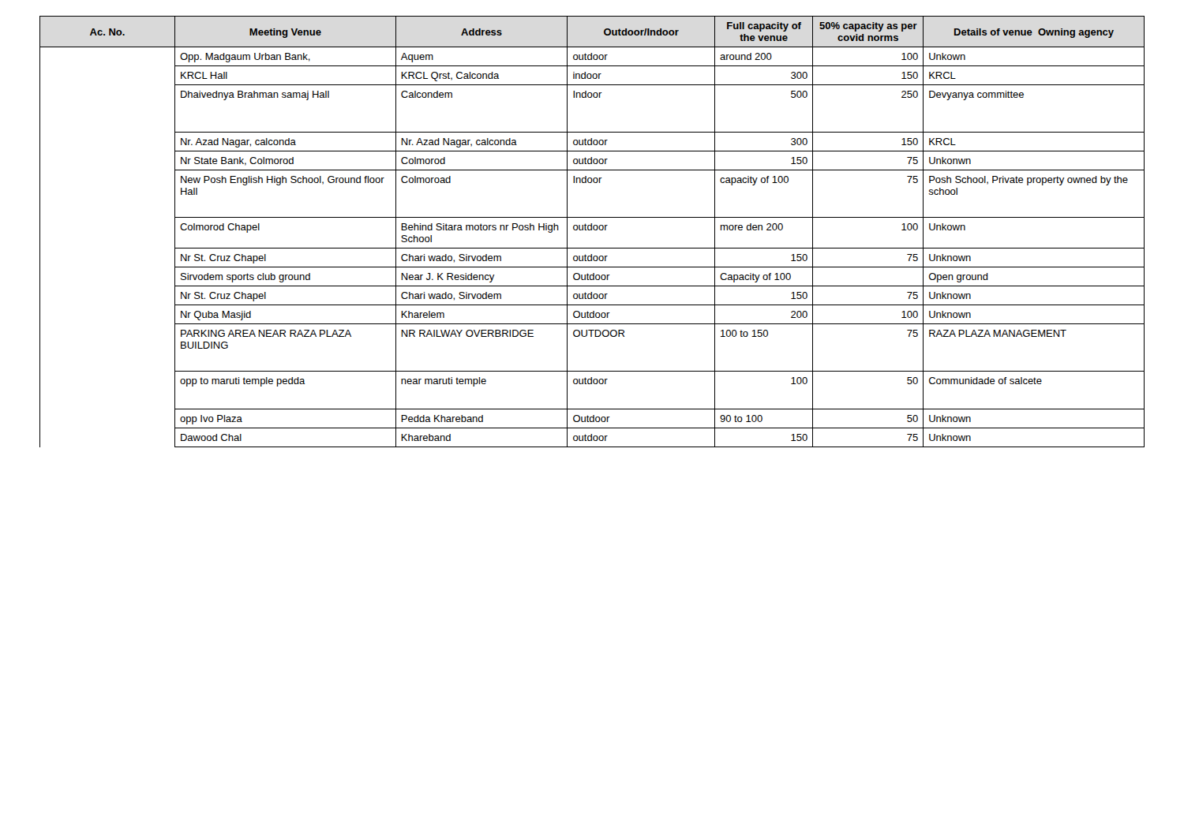| Ac. No. | Meeting Venue | Address | Outdoor/Indoor | Full capacity of the venue | 50% capacity as per covid norms | Details of venue Owning agency |
| --- | --- | --- | --- | --- | --- | --- |
| | Opp. Madgaum Urban Bank, | Aquem | outdoor | around 200 | 100 | Unkown |
| KRCL Hall | KRCL Qrst, Calconda | indoor | 300 | 150 | KRCL |
| Dhaivednya Brahman samaj Hall | Calcondem | Indoor | 500 | 250 | Devyanya committee |
| Nr. Azad Nagar, calconda | Nr. Azad Nagar, calconda | outdoor | 300 | 150 | KRCL |
| Nr State Bank, Colmorod | Colmorod | outdoor | 150 | 75 | Unkonwn |
| New Posh English High School, Ground floor Hall | Colmoroad | Indoor | capacity of 100 | 75 | Posh School, Private property owned by the school |
| Colmorod Chapel | Behind Sitara motors nr Posh High School | outdoor | more den 200 | 100 | Unkown |
| Nr St. Cruz Chapel | Chari wado, Sirvodem | outdoor | 150 | 75 | Unknown |
| Sirvodem sports club ground | Near J. K Residency | Outdoor | Capacity of 100 | | Open ground |
| Nr St. Cruz Chapel | Chari wado, Sirvodem | outdoor | 150 | 75 | Unknown |
| Nr Quba Masjid | Kharelem | Outdoor | 200 | 100 | Unknown |
| PARKING AREA NEAR RAZA PLAZA BUILDING | NR RAILWAY OVERBRIDGE | OUTDOOR | 100 to 150 | 75 | RAZA PLAZA MANAGEMENT |
| opp to maruti temple pedda | near maruti temple | outdoor | 100 | 50 | Communidade of salcete |
| opp Ivo Plaza | Pedda Khareband | Outdoor | 90 to 100 | 50 | Unknown |
| Dawood Chal | Khareband | outdoor | 150 | 75 | Unknown |